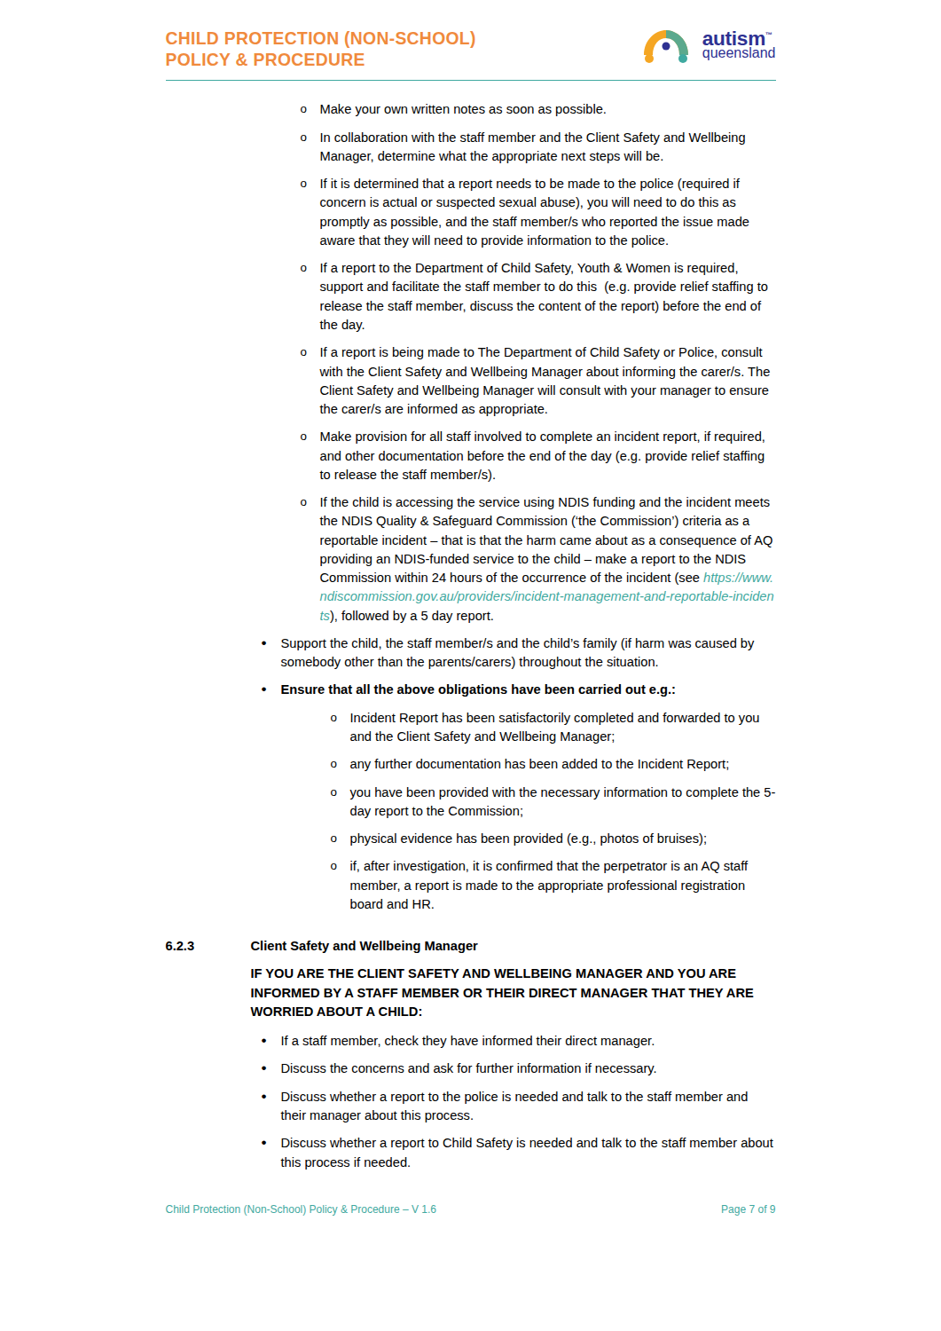Child Protection (Non-School)
Policy & Procedure
autism™ queensland
Make your own written notes as soon as possible.
In collaboration with the staff member and the Client Safety and Wellbeing Manager, determine what the appropriate next steps will be.
If it is determined that a report needs to be made to the police (required if concern is actual or suspected sexual abuse), you will need to do this as promptly as possible, and the staff member/s who reported the issue made aware that they will need to provide information to the police.
If a report to the Department of Child Safety, Youth & Women is required, support and facilitate the staff member to do this (e.g. provide relief staffing to release the staff member, discuss the content of the report) before the end of the day.
If a report is being made to The Department of Child Safety or Police, consult with the Client Safety and Wellbeing Manager about informing the carer/s. The Client Safety and Wellbeing Manager will consult with your manager to ensure the carer/s are informed as appropriate.
Make provision for all staff involved to complete an incident report, if required, and other documentation before the end of the day (e.g. provide relief staffing to release the staff member/s).
If the child is accessing the service using NDIS funding and the incident meets the NDIS Quality & Safeguard Commission (‘the Commission’) criteria as a reportable incident – that is that the harm came about as a consequence of AQ providing an NDIS-funded service to the child – make a report to the NDIS Commission within 24 hours of the occurrence of the incident (see https://www.ndiscommission.gov.au/providers/incident-management-and-reportable-incidents), followed by a 5 day report.
Support the child, the staff member/s and the child’s family (if harm was caused by somebody other than the parents/carers) throughout the situation.
Ensure that all the above obligations have been carried out e.g.:
Incident Report has been satisfactorily completed and forwarded to you and the Client Safety and Wellbeing Manager;
any further documentation has been added to the Incident Report;
you have been provided with the necessary information to complete the 5-day report to the Commission;
physical evidence has been provided (e.g., photos of bruises);
if, after investigation, it is confirmed that the perpetrator is an AQ staff member, a report is made to the appropriate professional registration board and HR.
6.2.3 Client Safety and Wellbeing Manager
IF YOU ARE THE CLIENT SAFETY AND WELLBEING MANAGER AND YOU ARE INFORMED BY A STAFF MEMBER OR THEIR DIRECT MANAGER THAT THEY ARE WORRIED ABOUT A CHILD:
If a staff member, check they have informed their direct manager.
Discuss the concerns and ask for further information if necessary.
Discuss whether a report to the police is needed and talk to the staff member and their manager about this process.
Discuss whether a report to Child Safety is needed and talk to the staff member about this process if needed.
Child Protection (Non-School) Policy & Procedure – V 1.6 Page 7 of 9